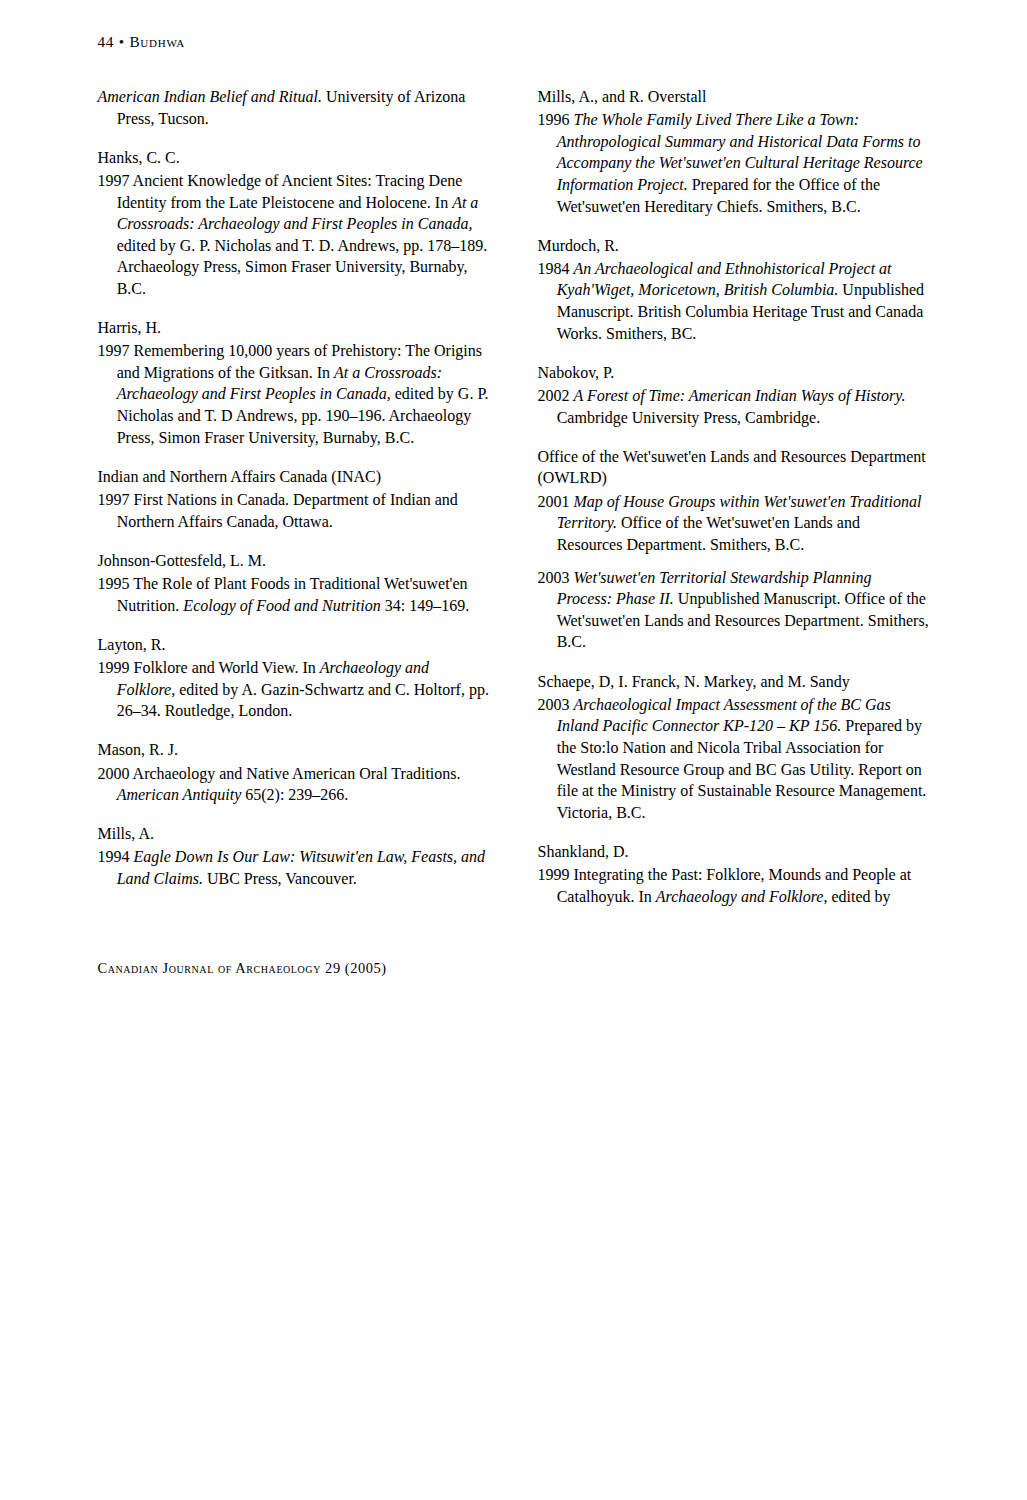44 • Budhwa
American Indian Belief and Ritual. University of Arizona Press, Tucson.
Hanks, C. C.
1997 Ancient Knowledge of Ancient Sites: Tracing Dene Identity from the Late Pleistocene and Holocene. In At a Crossroads: Archaeology and First Peoples in Canada, edited by G. P. Nicholas and T. D. Andrews, pp. 178–189. Archaeology Press, Simon Fraser University, Burnaby, B.C.
Harris, H.
1997 Remembering 10,000 years of Prehistory: The Origins and Migrations of the Gitksan. In At a Crossroads: Archaeology and First Peoples in Canada, edited by G. P. Nicholas and T. D Andrews, pp. 190–196. Archaeology Press, Simon Fraser University, Burnaby, B.C.
Indian and Northern Affairs Canada (INAC)
1997 First Nations in Canada. Department of Indian and Northern Affairs Canada, Ottawa.
Johnson-Gottesfeld, L. M.
1995 The Role of Plant Foods in Traditional Wet'suwet'en Nutrition. Ecology of Food and Nutrition 34: 149–169.
Layton, R.
1999 Folklore and World View. In Archaeology and Folklore, edited by A. Gazin-Schwartz and C. Holtorf, pp. 26–34. Routledge, London.
Mason, R. J.
2000 Archaeology and Native American Oral Traditions. American Antiquity 65(2): 239–266.
Mills, A.
1994 Eagle Down Is Our Law: Witsuwit'en Law, Feasts, and Land Claims. UBC Press, Vancouver.
Mills, A., and R. Overstall
1996 The Whole Family Lived There Like a Town: Anthropological Summary and Historical Data Forms to Accompany the Wet'suwet'en Cultural Heritage Resource Information Project. Prepared for the Office of the Wet'suwet'en Hereditary Chiefs. Smithers, B.C.
Murdoch, R.
1984 An Archaeological and Ethnohistorical Project at Kyah'Wiget, Moricetown, British Columbia. Unpublished Manuscript. British Columbia Heritage Trust and Canada Works. Smithers, BC.
Nabokov, P.
2002 A Forest of Time: American Indian Ways of History. Cambridge University Press, Cambridge.
Office of the Wet'suwet'en Lands and Resources Department (OWLRD)
2001 Map of House Groups within Wet'suwet'en Traditional Territory. Office of the Wet'suwet'en Lands and Resources Department. Smithers, B.C.
2003 Wet'suwet'en Territorial Stewardship Planning Process: Phase II. Unpublished Manuscript. Office of the Wet'suwet'en Lands and Resources Department. Smithers, B.C.
Schaepe, D, I. Franck, N. Markey, and M. Sandy
2003 Archaeological Impact Assessment of the BC Gas Inland Pacific Connector KP-120 – KP 156. Prepared by the Sto:lo Nation and Nicola Tribal Association for Westland Resource Group and BC Gas Utility. Report on file at the Ministry of Sustainable Resource Management. Victoria, B.C.
Shankland, D.
1999 Integrating the Past: Folklore, Mounds and People at Catalhoyuk. In Archaeology and Folklore, edited by
Canadian Journal of Archaeology 29 (2005)